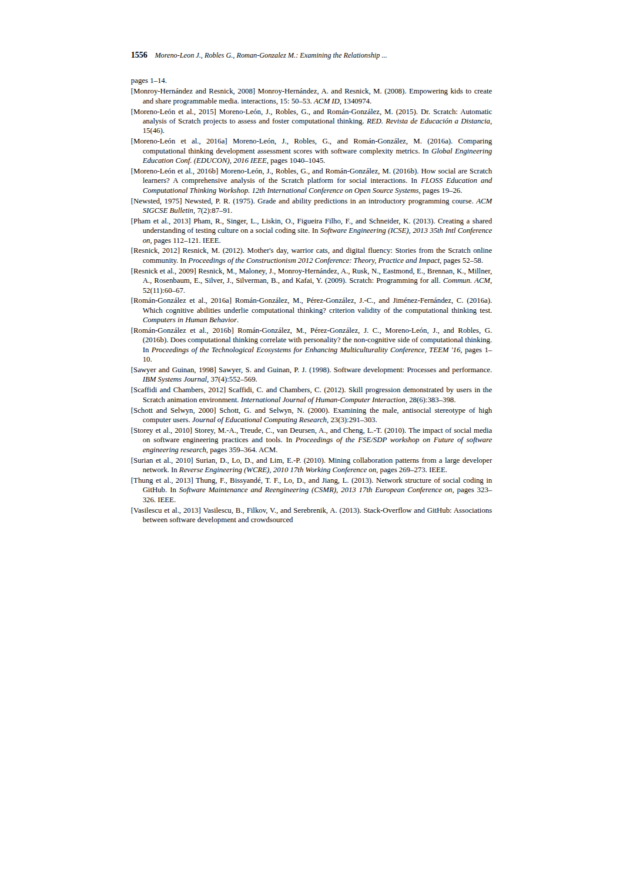1556 Moreno-Leon J., Robles G., Roman-Gonzalez M.: Examining the Relationship ...
pages 1–14.
[Monroy-Hernández and Resnick, 2008] Monroy-Hernández, A. and Resnick, M. (2008). Empowering kids to create and share programmable media. interactions, 15: 50–53. ACM ID, 1340974.
[Moreno-León et al., 2015] Moreno-León, J., Robles, G., and Román-González, M. (2015). Dr. Scratch: Automatic analysis of Scratch projects to assess and foster computational thinking. RED. Revista de Educación a Distancia, 15(46).
[Moreno-León et al., 2016a] Moreno-León, J., Robles, G., and Román-González, M. (2016a). Comparing computational thinking development assessment scores with software complexity metrics. In Global Engineering Education Conf. (EDUCON), 2016 IEEE, pages 1040–1045.
[Moreno-León et al., 2016b] Moreno-León, J., Robles, G., and Román-González, M. (2016b). How social are Scratch learners? A comprehensive analysis of the Scratch platform for social interactions. In FLOSS Education and Computational Thinking Workshop. 12th International Conference on Open Source Systems, pages 19–26.
[Newsted, 1975] Newsted, P. R. (1975). Grade and ability predictions in an introductory programming course. ACM SIGCSE Bulletin, 7(2):87–91.
[Pham et al., 2013] Pham, R., Singer, L., Liskin, O., Figueira Filho, F., and Schneider, K. (2013). Creating a shared understanding of testing culture on a social coding site. In Software Engineering (ICSE), 2013 35th Intl Conference on, pages 112–121. IEEE.
[Resnick, 2012] Resnick, M. (2012). Mother's day, warrior cats, and digital fluency: Stories from the Scratch online community. In Proceedings of the Constructionism 2012 Conference: Theory, Practice and Impact, pages 52–58.
[Resnick et al., 2009] Resnick, M., Maloney, J., Monroy-Hernández, A., Rusk, N., Eastmond, E., Brennan, K., Millner, A., Rosenbaum, E., Silver, J., Silverman, B., and Kafai, Y. (2009). Scratch: Programming for all. Commun. ACM, 52(11):60–67.
[Román-González et al., 2016a] Román-González, M., Pérez-González, J.-C., and Jiménez-Fernández, C. (2016a). Which cognitive abilities underlie computational thinking? criterion validity of the computational thinking test. Computers in Human Behavior.
[Román-González et al., 2016b] Román-González, M., Pérez-González, J. C., Moreno-León, J., and Robles, G. (2016b). Does computational thinking correlate with personality? the non-cognitive side of computational thinking. In Proceedings of the Technological Ecosystems for Enhancing Multiculturality Conference, TEEM '16, pages 1–10.
[Sawyer and Guinan, 1998] Sawyer, S. and Guinan, P. J. (1998). Software development: Processes and performance. IBM Systems Journal, 37(4):552–569.
[Scaffidi and Chambers, 2012] Scaffidi, C. and Chambers, C. (2012). Skill progression demonstrated by users in the Scratch animation environment. International Journal of Human-Computer Interaction, 28(6):383–398.
[Schott and Selwyn, 2000] Schott, G. and Selwyn, N. (2000). Examining the male, antisocial stereotype of high computer users. Journal of Educational Computing Research, 23(3):291–303.
[Storey et al., 2010] Storey, M.-A., Treude, C., van Deursen, A., and Cheng, L.-T. (2010). The impact of social media on software engineering practices and tools. In Proceedings of the FSE/SDP workshop on Future of software engineering research, pages 359–364. ACM.
[Surian et al., 2010] Surian, D., Lo, D., and Lim, E.-P. (2010). Mining collaboration patterns from a large developer network. In Reverse Engineering (WCRE), 2010 17th Working Conference on, pages 269–273. IEEE.
[Thung et al., 2013] Thung, F., Bissyandé, T. F., Lo, D., and Jiang, L. (2013). Network structure of social coding in GitHub. In Software Maintenance and Reengineering (CSMR), 2013 17th European Conference on, pages 323–326. IEEE.
[Vasilescu et al., 2013] Vasilescu, B., Filkov, V., and Serebrenik, A. (2013). Stack-Overflow and GitHub: Associations between software development and crowdsourced